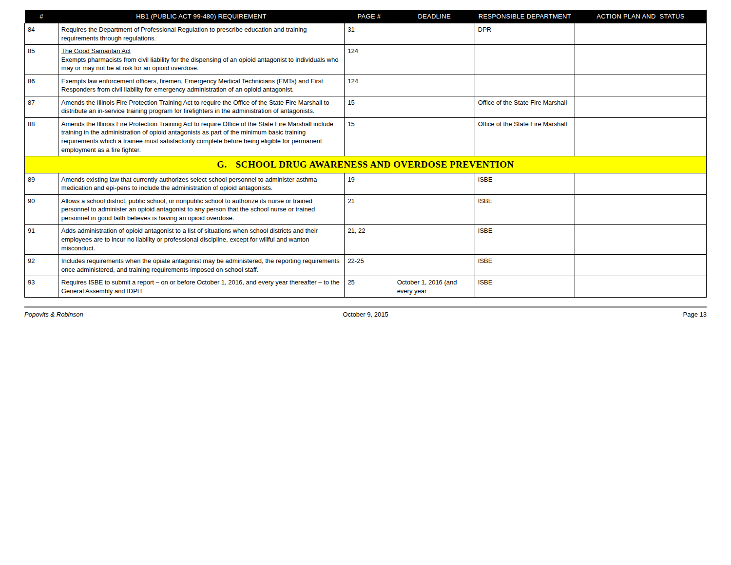| # | HB1 (PUBLIC ACT 99-480) REQUIREMENT | PAGE # | DEADLINE | RESPONSIBLE DEPARTMENT | ACTION PLAN AND STATUS |
| --- | --- | --- | --- | --- | --- |
| 84 | Requires the Department of Professional Regulation to prescribe education and training requirements through regulations. | 31 | | DPR | |
| 85 | The Good Samaritan Act Exempts pharmacists from civil liability for the dispensing of an opioid antagonist to individuals who may or may not be at risk for an opioid overdose. | 124 | | | |
| 86 | Exempts law enforcement officers, firemen, Emergency Medical Technicians (EMTs) and First Responders from civil liability for emergency administration of an opioid antagonist. | 124 | | | |
| 87 | Amends the Illinois Fire Protection Training Act to require the Office of the State Fire Marshall to distribute an in-service training program for firefighters in the administration of antagonists. | 15 | | Office of the State Fire Marshall | |
| 88 | Amends the Illinois Fire Protection Training Act to require Office of the State Fire Marshall include training in the administration of opioid antagonists as part of the minimum basic training requirements which a trainee must satisfactorily complete before being eligible for permanent employment as a fire fighter. | 15 | | Office of the State Fire Marshall | |
| G. SCHOOL DRUG AWARENESS AND OVERDOSE PREVENTION |
| 89 | Amends existing law that currently authorizes select school personnel to administer asthma medication and epi-pens to include the administration of opioid antagonists. | 19 | | ISBE | |
| 90 | Allows a school district, public school, or nonpublic school to authorize its nurse or trained personnel to administer an opioid antagonist to any person that the school nurse or trained personnel in good faith believes is having an opioid overdose. | 21 | | ISBE | |
| 91 | Adds administration of opioid antagonist to a list of situations when school districts and their employees are to incur no liability or professional discipline, except for willful and wanton misconduct. | 21, 22 | | ISBE | |
| 92 | Includes requirements when the opiate antagonist may be administered, the reporting requirements once administered, and training requirements imposed on school staff. | 22-25 | | ISBE | |
| 93 | Requires ISBE to submit a report – on or before October 1, 2016, and every year thereafter – to the General Assembly and IDPH | 25 | October 1, 2016 (and every year | ISBE | |
Popovits & Robinson
October 9, 2015
Page 13